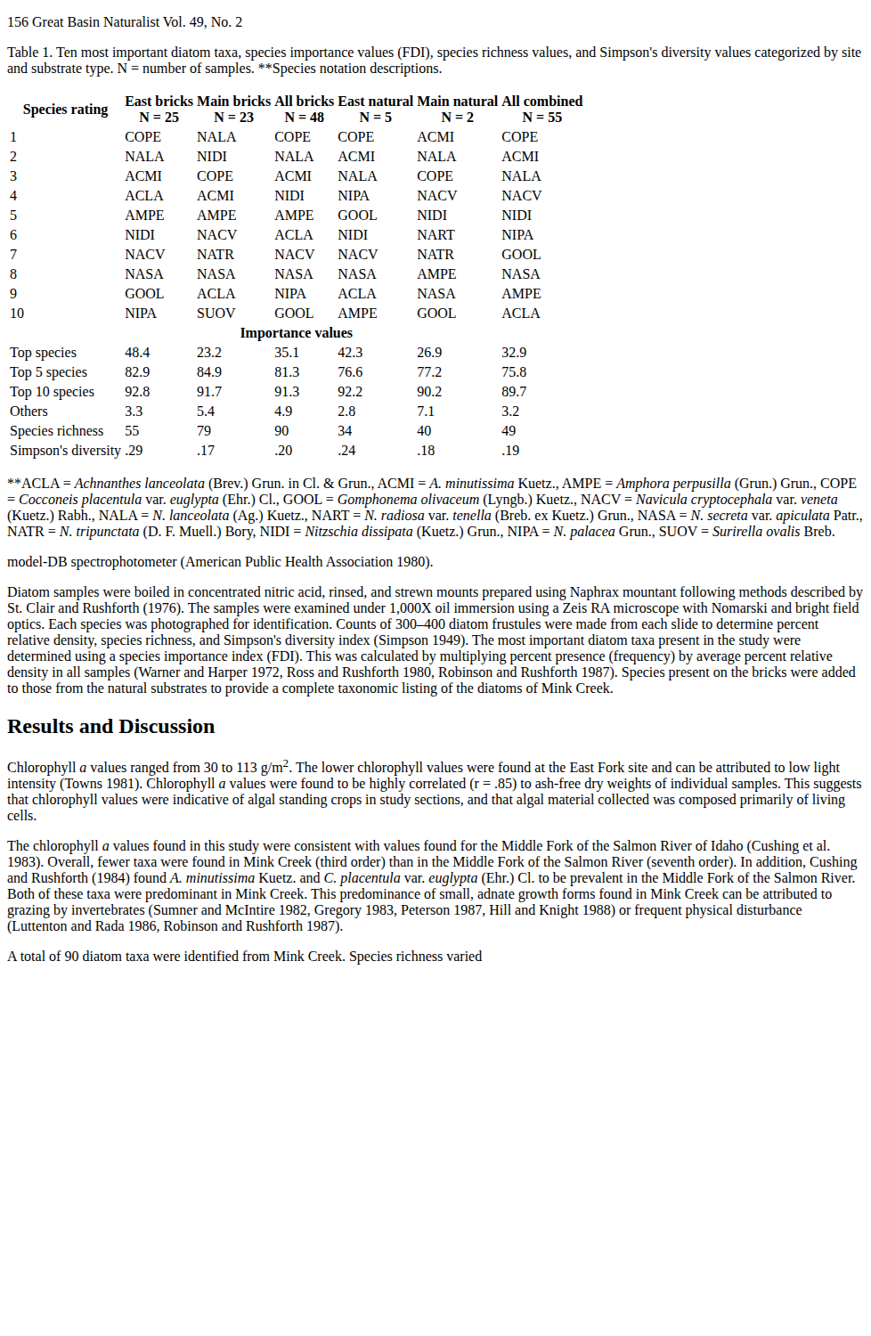156 Great Basin Naturalist Vol. 49, No. 2
Table 1. Ten most important diatom taxa, species importance values (FDI), species richness values, and Simpson's diversity values categorized by site and substrate type. N = number of samples. **Species notation descriptions.
| Species rating | East bricks N = 25 | Main bricks N = 23 | All bricks N = 48 | East natural N = 5 | Main natural N = 2 | All combined N = 55 |
| --- | --- | --- | --- | --- | --- | --- |
| 1 | COPE | NALA | COPE | COPE | ACMI | COPE |
| 2 | NALA | NIDI | NALA | ACMI | NALA | ACMI |
| 3 | ACMI | COPE | ACMI | NALA | COPE | NALA |
| 4 | ACLA | ACMI | NIDI | NIPA | NACV | NACV |
| 5 | AMPE | AMPE | AMPE | GOOL | NIDI | NIDI |
| 6 | NIDI | NACV | ACLA | NIDI | NART | NIPA |
| 7 | NACV | NATR | NACV | NACV | NATR | GOOL |
| 8 | NASA | NASA | NASA | NASA | AMPE | NASA |
| 9 | GOOL | ACLA | NIPA | ACLA | NASA | AMPE |
| 10 | NIPA | SUOV | GOOL | AMPE | GOOL | ACLA |
| Importance values |
| Top species | 48.4 | 23.2 | 35.1 | 42.3 | 26.9 | 32.9 |
| Top 5 species | 82.9 | 84.9 | 81.3 | 76.6 | 77.2 | 75.8 |
| Top 10 species | 92.8 | 91.7 | 91.3 | 92.2 | 90.2 | 89.7 |
| Others | 3.3 | 5.4 | 4.9 | 2.8 | 7.1 | 3.2 |
| Species richness | 55 | 79 | 90 | 34 | 40 | 49 |
| Simpson's diversity | .29 | .17 | .20 | .24 | .18 | .19 |
**ACLA = Achnanthes lanceolata (Brev.) Grun. in Cl. & Grun., ACMI = A. minutissima Kuetz., AMPE = Amphora perpusilla (Grun.) Grun., COPE = Cocconeis placentula var. euglypta (Ehr.) Cl., GOOL = Gomphonema olivaceum (Lyngb.) Kuetz., NACV = Navicula cryptocephala var. veneta (Kuetz.) Rabh., NALA = N. lanceolata (Ag.) Kuetz., NART = N. radiosa var. tenella (Breb. ex Kuetz.) Grun., NASA = N. secreta var. apiculata Patr., NATR = N. tripunctata (D. F. Muell.) Bory, NIDI = Nitzschia dissipata (Kuetz.) Grun., NIPA = N. palacea Grun., SUOV = Surirella ovalis Breb.
model-DB spectrophotometer (American Public Health Association 1980).
Diatom samples were boiled in concentrated nitric acid, rinsed, and strewn mounts prepared using Naphrax mountant following methods described by St. Clair and Rushforth (1976). The samples were examined under 1,000X oil immersion using a Zeis RA microscope with Nomarski and bright field optics. Each species was photographed for identification. Counts of 300–400 diatom frustules were made from each slide to determine percent relative density, species richness, and Simpson's diversity index (Simpson 1949). The most important diatom taxa present in the study were determined using a species importance index (FDI). This was calculated by multiplying percent presence (frequency) by average percent relative density in all samples (Warner and Harper 1972, Ross and Rushforth 1980, Robinson and Rushforth 1987). Species present on the bricks were added to those from the natural substrates to provide a complete taxonomic listing of the diatoms of Mink Creek.
Results and Discussion
Chlorophyll a values ranged from 30 to 113 g/m2. The lower chlorophyll values were found at the East Fork site and can be attributed to low light intensity (Towns 1981). Chlorophyll a values were found to be highly correlated (r = .85) to ash-free dry weights of individual samples. This suggests that chlorophyll values were indicative of algal standing crops in study sections, and that algal material collected was composed primarily of living cells.
The chlorophyll a values found in this study were consistent with values found for the Middle Fork of the Salmon River of Idaho (Cushing et al. 1983). Overall, fewer taxa were found in Mink Creek (third order) than in the Middle Fork of the Salmon River (seventh order). In addition, Cushing and Rushforth (1984) found A. minutissima Kuetz. and C. placentula var. euglypta (Ehr.) Cl. to be prevalent in the Middle Fork of the Salmon River. Both of these taxa were predominant in Mink Creek. This predominance of small, adnate growth forms found in Mink Creek can be attributed to grazing by invertebrates (Sumner and McIntire 1982, Gregory 1983, Peterson 1987, Hill and Knight 1988) or frequent physical disturbance (Luttenton and Rada 1986, Robinson and Rushforth 1987).
A total of 90 diatom taxa were identified from Mink Creek. Species richness varied